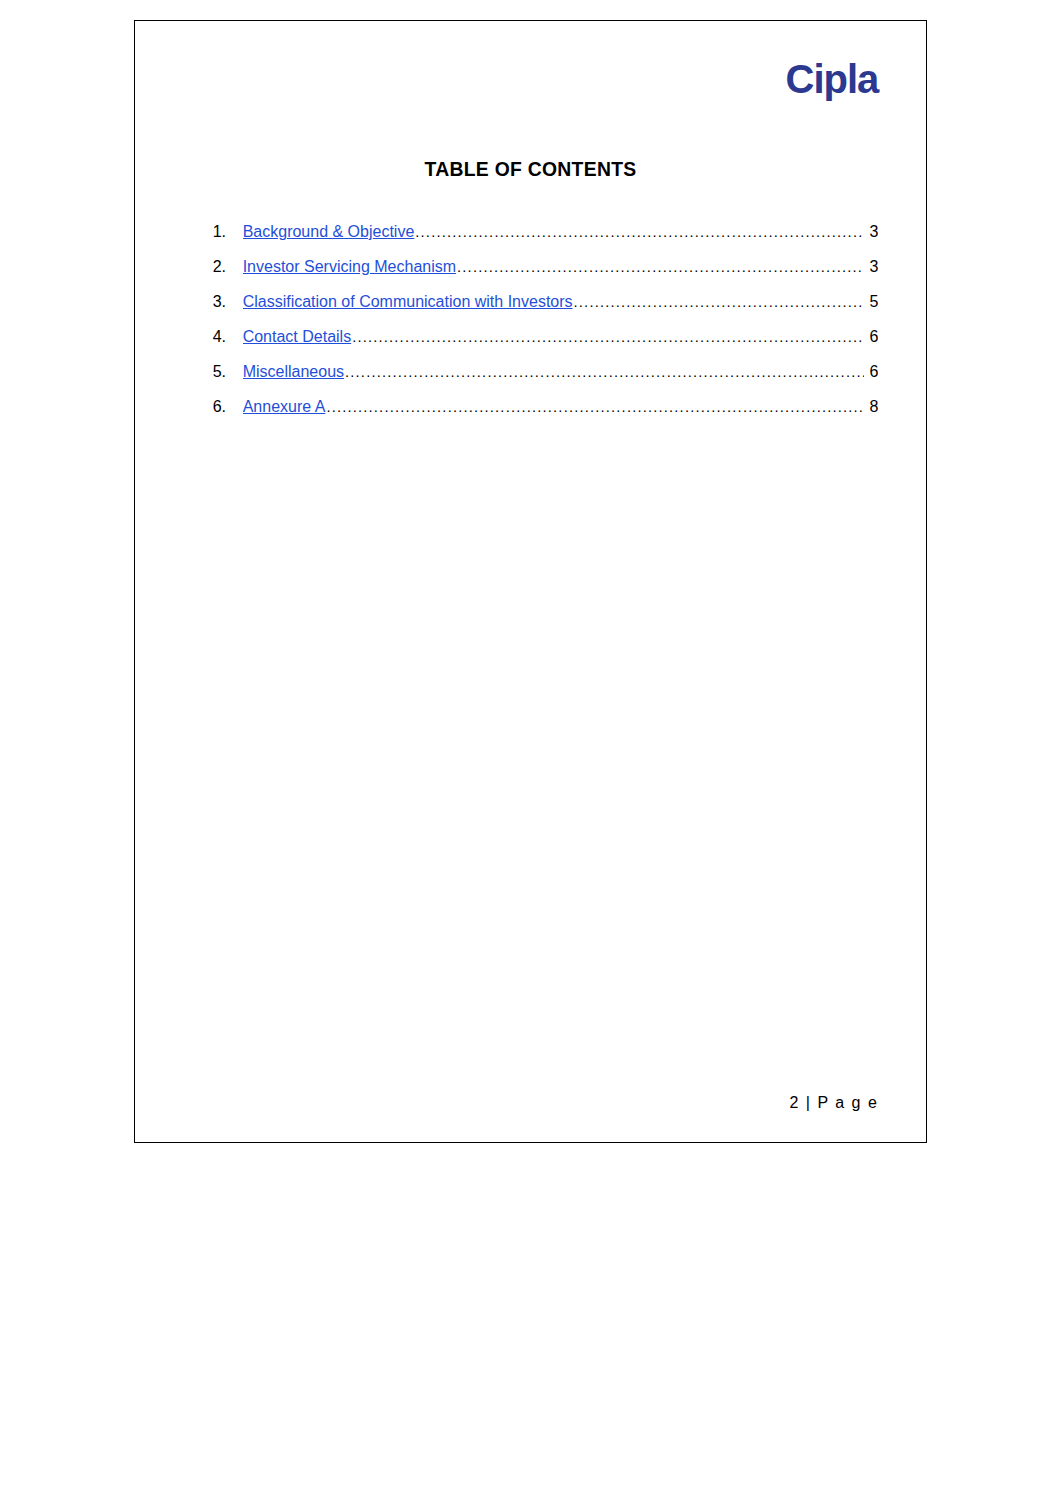Cipla
TABLE OF CONTENTS
Background & Objective ........................................................................................................... 3
Investor Servicing Mechanism ..................................................................................................... 3
Classification of Communication with Investors .......................................................................... 5
Contact Details ......................................................................................................................... 6
Miscellaneous ............................................................................................................................. 6
Annexure A ................................................................................................................................. 8
2 | P a g e